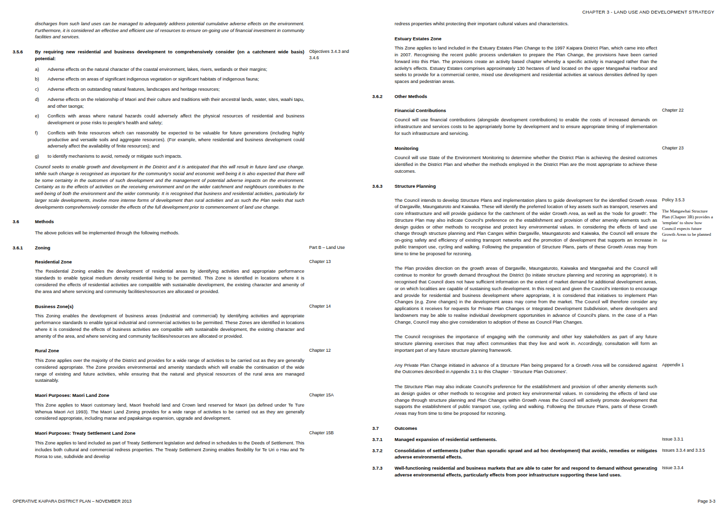CHAPTER 3 - LAND USE AND DEVELOPMENT STRATEGY
discharges from such land uses can be managed to adequately address potential cumulative adverse effects on the environment. Furthermore, it is considered an effective and efficient use of resources to ensure on-going use of financial investment in community facilities and services.
3.5.6
By requiring new residential and business development to comprehensively consider (on a catchment wide basis) potential:
a) Adverse effects on the natural character of the coastal environment, lakes, rivers, wetlands or their margins;
b) Adverse effects on areas of significant indigenous vegetation or significant habitats of indigenous fauna;
c) Adverse effects on outstanding natural features, landscapes and heritage resources;
d) Adverse effects on the relationship of Maori and their culture and traditions with their ancestral lands, water, sites, waahi tapu, and other taonga;
e) Conflicts with areas where natural hazards could adversely affect the physical resources of residential and business development or pose risks to people's health and safety;
f) Conflicts with finite resources which can reasonably be expected to be valuable for future generations (including highly productive and versatile soils and aggregate resources). (For example, where residential and business development could adversely affect the availability of finite resources); and
g) to identify mechanisms to avoid, remedy or mitigate such impacts.
Council seeks to enable growth and development in the District and it is anticipated that this will result in future land use change. While such change is recognised as important for the community's social and economic well-being it is also expected that there will be some certainty in the outcomes of such development and the management of potential adverse impacts on the environment. Certainty as to the effects of activities on the receiving environment and on the wider catchment and neighbours contributes to the well-being of both the environment and the wider community. It is recognised that business and residential activities, particularly for larger scale developments, involve more intense forms of development than rural activities and as such the Plan seeks that such developments comprehensively consider the effects of the full development prior to commencement of land use change.
Objectives 3.4.3 and 3.4.6
3.6
Methods
The above policies will be implemented through the following methods.
3.6.1
Zoning
Part B – Land Use
Residential Zone
The Residential Zoning enables the development of residential areas by identifying activities and appropriate performance standards to enable typical medium density residential living to be permitted. This Zone is identified in locations where it is considered the effects of residential activities are compatible with sustainable development, the existing character and amenity of the area and where servicing and community facilities/resources are allocated or provided.
Chapter 13
Business Zone(s)
This Zoning enables the development of business areas (industrial and commercial) by identifying activities and appropriate performance standards to enable typical industrial and commercial activities to be permitted. These Zones are identified in locations where it is considered the effects of business activities are compatible with sustainable development, the existing character and amenity of the area, and where servicing and community facilities/resources are allocated or provided.
Chapter 14
Rural Zone
This Zone applies over the majority of the District and provides for a wide range of activities to be carried out as they are generally considered appropriate. The Zone provides environmental and amenity standards which will enable the continuation of the wide range of existing and future activities, while ensuring that the natural and physical resources of the rural area are managed sustainably.
Chapter 12
Maori Purposes: Maori Land Zone
This Zone applies to Maori customary land, Maori freehold land and Crown land reserved for Maori (as defined under Te Ture Whenua Maori Act 1993). The Maori Land Zoning provides for a wide range of activities to be carried out as they are generally considered appropriate, including marae and papakainga expansion, upgrade and development.
Chapter 15A
Maori Purposes: Treaty Settlement Land Zone
This Zone applies to land included as part of Treaty Settlement legislation and defined in schedules to the Deeds of Settlement. This includes both cultural and commercial redress properties. The Treaty Settlement Zoning enables flexibility for Te Uri o Hau and Te Roroa to use, subdivide and develop
Chapter 15B
redress properties whilst protecting their important cultural values and characteristics.
Estuary Estates Zone
This Zone applies to land included in the Estuary Estates Plan Change to the 1997 Kaipara District Plan, which came into effect in 2007. Recognising the recent public process undertaken to prepare the Plan Change, the provisions have been carried forward into this Plan. The provisions create an activity based chapter whereby a specific activity is managed rather than the activity's effects. Estuary Estates comprises approximately 130 hectares of land located on the upper Mangawhai Harbour and seeks to provide for a commercial centre, mixed use development and residential activities at various densities defined by open spaces and pedestrian areas.
3.6.2
Other Methods
Financial Contributions
Council will use financial contributions (alongside development contributions) to enable the costs of increased demands on infrastructure and services costs to be appropriately borne by development and to ensure appropriate timing of implementation for such infrastructure and servicing.
Chapter 22
Monitoring
Council will use State of the Environment Monitoring to determine whether the District Plan is achieving the desired outcomes identified in the District Plan and whether the methods employed in the District Plan are the most appropriate to achieve these outcomes.
Chapter 23
3.6.3
Structure Planning
The Council intends to develop Structure Plans and implementation plans to guide development for the identified Growth Areas of Dargaville, Maungaturoto and Kaiwaka. These will identify the preferred location of key assets such as transport, reserves and core infrastructure and will provide guidance for the catchment of the wider Growth Area, as well as the 'node for growth'. The Structure Plan may also indicate Council's preference on the establishment and provision of other amenity elements such as design guides or other methods to recognise and protect key environmental values. In considering the effects of land use change through structure planning and Plan Canges within Dargaville, Maungaturoto and Kaiwaka, the Council will ensure the on-going safety and efficiency of existing transport networks and the promotion of development that supports an increase in public transport use, cycling and walking. Following the preparation of Structure Plans, parts of these Growth Areas may from time to time be proposed for rezoning.
Policy 3.5.3
The Mangawhai Structure Plan (Chapter 3B) provides a 'template' to show how Council expects future Growth Areas to be planned for
The Plan provides direction on the growth areas of Dargaville, Maungaturoto, Kaiwaka and Mangawhai and the Council will continue to monitor for growth demand throughout the District (to initiate structure planning and rezoning as appropriate). It is recognised that Council does not have sufficient information on the extent of market demand for additional development areas, or on which localities are capable of sustaining such development. In this respect and given the Council's intention to encourage and provide for residential and business development where appropriate, it is considered that initiatives to implement Plan Changes (e.g. Zone changes) in the development areas may come from the market. The Council will therefore consider any applications it receives for requests for Private Plan Changes or Integrated Development Subdivision, where developers and landowners may be able to realise individual development opportunities in advance of Council's plans. In the case of a Plan Change, Council may also give consideration to adoption of these as Council Plan Changes.
The Council recognises the importance of engaging with the community and other key stakeholders as part of any future structure planning exercises that may affect communities that they live and work in. Accordingly, consultation will form an important part of any future structure planning framework.
Any Private Plan Change initiated in advance of a Structure Plan being prepared for a Growth Area will be considered against the Outcomes described in Appendix 3.1 to this Chapter - 'Structure Plan Outcomes'.
Appendix 1
The Structure Plan may also indicate Council's preference for the establishment and provision of other amenity elements such as design guides or other methods to recognise and protect key environmental values. In considering the effects of land use change through structure planning and Plan Changes within Growth Areas the Council will actively promote development that supports the establishment of public transport use, cycling and walking. Following the Structure Plans, parts of these Growth Areas may from time to time be proposed for rezoning.
3.7
Outcomes
3.7.1
Managed expansion of residential settlements.
Issue 3.3.1
3.7.2
Consolidation of settlements (rather than sporadic sprawl and ad hoc development) that avoids, remedies or mitigates adverse environmental effects.
Issues 3.3.4 and 3.3.5
3.7.3
Well-functioning residential and business markets that are able to cater for and respond to demand without generating adverse environmental effects, particularly effects from poor infrastructure supporting these land uses.
Issue 3.3.4
OPERATIVE KAIPARA DISTRICT PLAN – NOVEMBER 2013
Page 3-3